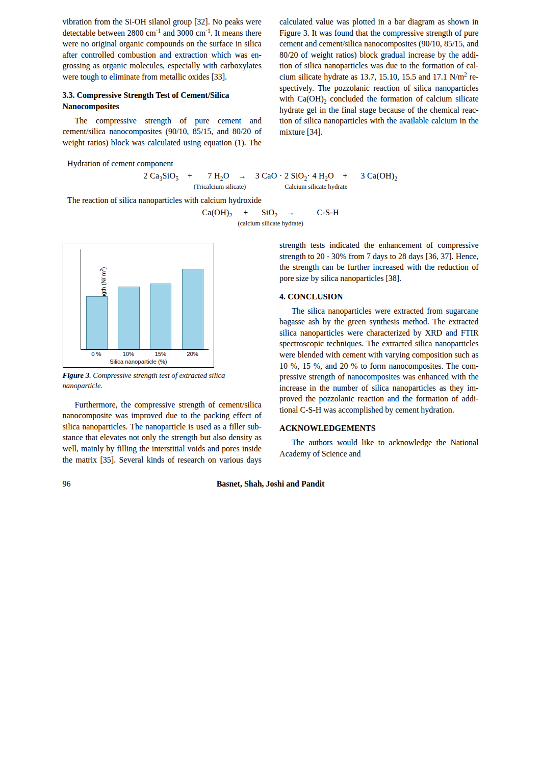vibration from the Si-OH silanol group [32]. No peaks were detectable between 2800 cm-1 and 3000 cm-1. It means there were no original organic compounds on the surface in silica after controlled combustion and extraction which was engrossing as organic molecules, especially with carboxylates were tough to eliminate from metallic oxides [33].
3.3. Compressive Strength Test of Cement/Silica Nanocomposites
The compressive strength of pure cement and cement/silica nanocomposites (90/10, 85/15, and 80/20 of weight ratios) block was calculated using equation (1). The calculated value was plotted in a bar diagram as shown in Figure 3. It was found that the compressive strength of pure cement and cement/silica nanocomposites (90/10, 85/15, and 80/20 of weight ratios) block gradual increase by the addition of silica nanoparticles was due to the formation of calcium silicate hydrate as 13.7, 15.10, 15.5 and 17.1 N/m2 respectively. The pozzolanic reaction of silica nanoparticles with Ca(OH)2 concluded the formation of calcium silicate hydrate gel in the final stage because of the chemical reaction of silica nanoparticles with the available calcium in the mixture [34].
Hydration of cement component
2 Ca3SiO5 + 7 H2O → 3 CaO · 2 SiO2· 4 H2O + 3 Ca(OH)2
(Tricalcium silicate) Calcium silicate hydrate
The reaction of silica nanoparticles with calcium hydroxide
Ca(OH)2 + SiO2 → C-S-H
(calcium silicate hydrate)
Compressive Strength (N/ m2)
0 % 10% 15% 20%
Silica nanoparticle (%)
Figure 3. Compressive strength test of extracted silica nanoparticle.
Furthermore, the compressive strength of cement/silica nanocomposite was improved due to the packing effect of silica nanoparticles. The nanoparticle is used as a filler substance that elevates not only the strength but also density as well, mainly by filling the interstitial voids and pores inside the matrix [35]. Several kinds of research on various days strength tests indicated the enhancement of compressive strength to 20 - 30% from 7 days to 28 days [36, 37]. Hence, the strength can be further increased with the reduction of pore size by silica nanoparticles [38].
4. CONCLUSION
The silica nanoparticles were extracted from sugarcane bagasse ash by the green synthesis method. The extracted silica nanoparticles were characterized by XRD and FTIR spectroscopic techniques. The extracted silica nanoparticles were blended with cement with varying composition such as 10 %, 15 %, and 20 % to form nanocomposites. The compressive strength of nanocomposites was enhanced with the increase in the number of silica nanoparticles as they improved the pozzolanic reaction and the formation of additional C-S-H was accomplished by cement hydration.
ACKNOWLEDGEMENTS
The authors would like to acknowledge the National Academy of Science and
96
Basnet, Shah, Joshi and Pandit